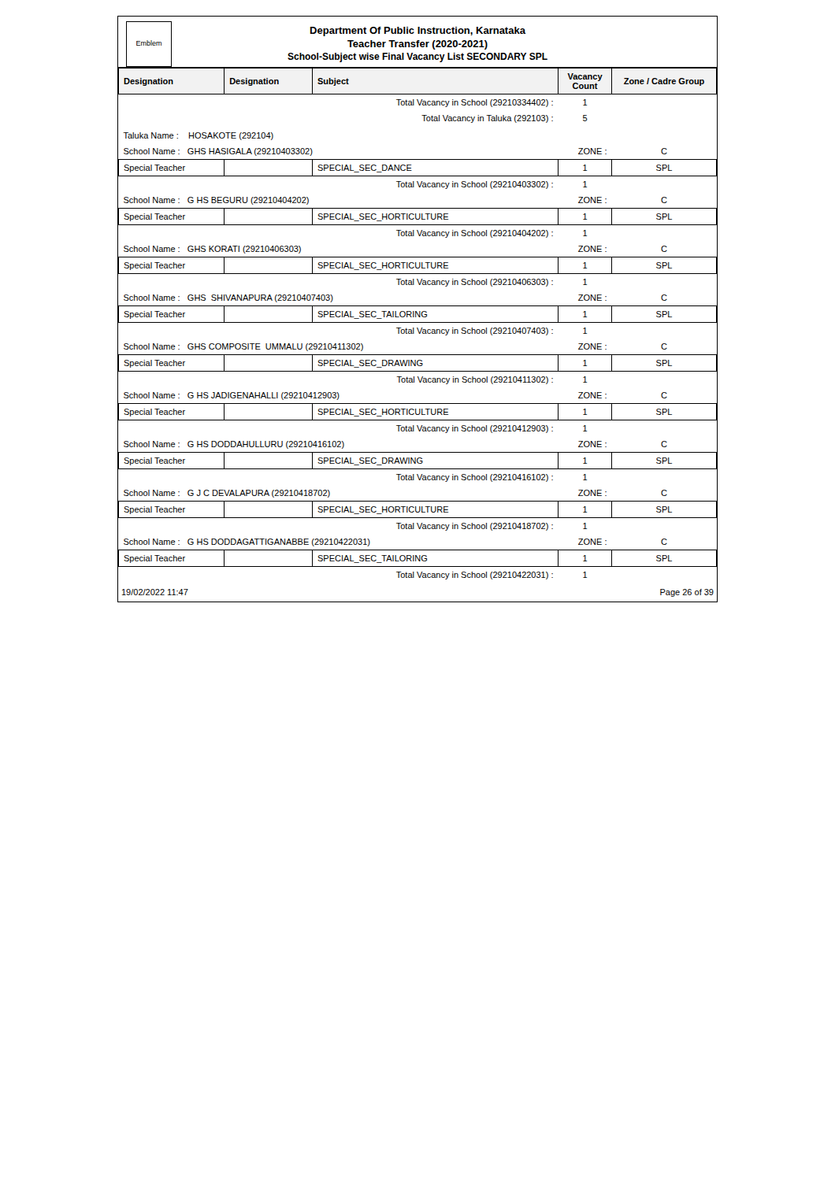Emblem
Department Of Public Instruction, Karnataka
Teacher Transfer (2020-2021)
School-Subject wise Final Vacancy List SECONDARY SPL
| Designation | Designation | Subject | Vacancy Count | Zone / Cadre Group |
| --- | --- | --- | --- | --- |
| | | Total Vacancy in School (29210334402) : | 1 | |
| | | Total Vacancy in Taluka (292103) : | 5 | |
| Taluka Name : HOSAKOTE (292104) |
| School Name : GHS HASIGALA (29210403302) | ZONE : | C |
| Special Teacher | | SPECIAL_SEC_DANCE | 1 | SPL |
| | | Total Vacancy in School (29210403302) : | 1 | |
| School Name : G HS BEGURU (29210404202) | ZONE : | C |
| Special Teacher | | SPECIAL_SEC_HORTICULTURE | 1 | SPL |
| | | Total Vacancy in School (29210404202) : | 1 | |
| School Name : GHS KORATI (29210406303) | ZONE : | C |
| Special Teacher | | SPECIAL_SEC_HORTICULTURE | 1 | SPL |
| | | Total Vacancy in School (29210406303) : | 1 | |
| School Name : GHS SHIVANAPURA (29210407403) | ZONE : | C |
| Special Teacher | | SPECIAL_SEC_TAILORING | 1 | SPL |
| | | Total Vacancy in School (29210407403) : | 1 | |
| School Name : GHS COMPOSITE UMMALU (29210411302) | ZONE : | C |
| Special Teacher | | SPECIAL_SEC_DRAWING | 1 | SPL |
| | | Total Vacancy in School (29210411302) : | 1 | |
| School Name : G HS JADIGENAHALLI (29210412903) | ZONE : | C |
| Special Teacher | | SPECIAL_SEC_HORTICULTURE | 1 | SPL |
| | | Total Vacancy in School (29210412903) : | 1 | |
| School Name : G HS DODDAHULLURU (29210416102) | ZONE : | C |
| Special Teacher | | SPECIAL_SEC_DRAWING | 1 | SPL |
| | | Total Vacancy in School (29210416102) : | 1 | |
| School Name : G J C DEVALAPURA (29210418702) | ZONE : | C |
| Special Teacher | | SPECIAL_SEC_HORTICULTURE | 1 | SPL |
| | | Total Vacancy in School (29210418702) : | 1 | |
| School Name : G HS DODDAGATTIGANABBE (29210422031) | ZONE : | C |
| Special Teacher | | SPECIAL_SEC_TAILORING | 1 | SPL |
| | | Total Vacancy in School (29210422031) : | 1 | |
19/02/2022 11:47
Page 26 of 39